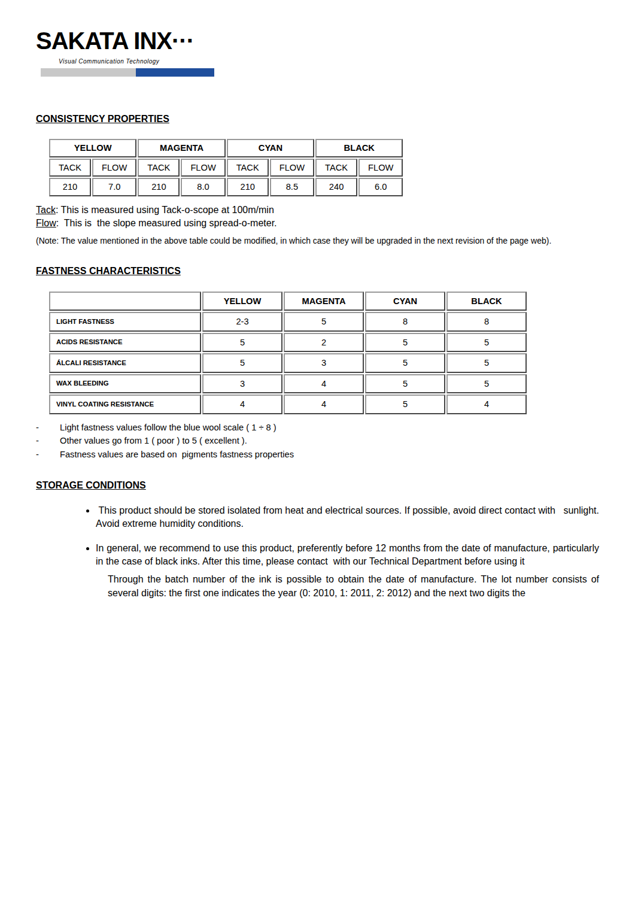SAKATA INX···
Visual Communication Technology
CONSISTENCY PROPERTIES
| YELLOW | MAGENTA | CYAN | BLACK |
| --- | --- | --- | --- |
| TACK | FLOW | TACK | FLOW | TACK | FLOW | TACK | FLOW |
| 210 | 7.0 | 210 | 8.0 | 210 | 8.5 | 240 | 6.0 |
Tack: This is measured using Tack-o-scope at 100m/min
Flow: This is the slope measured using spread-o-meter.
(Note: The value mentioned in the above table could be modified, in which case they will be upgraded in the next revision of the page web).
FASTNESS CHARACTERISTICS
| | YELLOW | MAGENTA | CYAN | BLACK |
| LIGHT FASTNESS | 2-3 | 5 | 8 | 8 |
| ACIDS RESISTANCE | 5 | 2 | 5 | 5 |
| ÁLCALI RESISTANCE | 5 | 3 | 5 | 5 |
| WAX BLEEDING | 3 | 4 | 5 | 5 |
| VINYL COATING RESISTANCE | 4 | 4 | 5 | 4 |
-Light fastness values follow the blue wool scale ( 1 ÷ 8 )
-Other values go from 1 ( poor ) to 5 ( excellent ).
-Fastness values are based on pigments fastness properties
STORAGE CONDITIONS
This product should be stored isolated from heat and electrical sources. If possible, avoid direct contact with sunlight. Avoid extreme humidity conditions.
In general, we recommend to use this product, preferently before 12 months from the date of manufacture, particularly in the case of black inks. After this time, please contact with our Technical Department before using it
Through the batch number of the ink is possible to obtain the date of manufacture. The lot number consists of several digits: the first one indicates the year (0: 2010, 1: 2011, 2: 2012) and the next two digits the